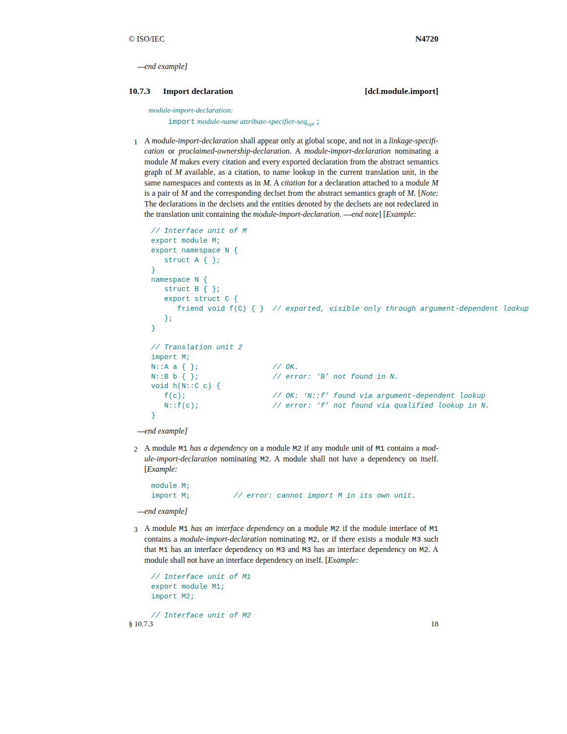© ISO/IEC
N4720
—end example]
10.7.3 Import declaration [dcl.module.import]
module-import-declaration:
import module-name attribute-specifier-seqopt ;
1
A module-import-declaration shall appear only at global scope, and not in a linkage-specification or proclaimed-ownership-declaration. A module-import-declaration nominating a module M makes every citation and every exported declaration from the abstract semantics graph of M available, as a citation, to name lookup in the current translation unit, in the same namespaces and contexts as in M. A citation for a declaration attached to a module M is a pair of M and the corresponding declset from the abstract semantics graph of M. [Note: The declarations in the declsets and the entities denoted by the declsets are not redeclared in the translation unit containing the module-import-declaration. —end note] [Example:
// Interface unit of M
export module M;
export namespace N {
   struct A { };
}
namespace N {
   struct B { };
   export struct C {
      friend void f(C) { }  // exported, visible only through argument-dependent lookup
   };
}

// Translation unit 2
import M;
N::A a { };                 // OK.
N::B b { };                 // error: ‘B’ not found in N.
void h(N::C c) {
   f(c);                    // OK: ‘N::f’ found via argument-dependent lookup
   N::f(c);                 // error: ‘f’ not found via qualified lookup in N.
}
—end example]
2
A module M1 has a dependency on a module M2 if any module unit of M1 contains a module-import-declaration nominating M2. A module shall not have a dependency on itself. [Example:
module M;
import M;          // error: cannot import M in its own unit.
—end example]
3
A module M1 has an interface dependency on a module M2 if the module interface of M1 contains a module-import-declaration nominating M2, or if there exists a module M3 such that M1 has an interface dependency on M3 and M3 has an interface dependency on M2. A module shall not have an interface dependency on itself. [Example:
// Interface unit of M1
export module M1;
import M2;

// Interface unit of M2
§ 10.7.3
18